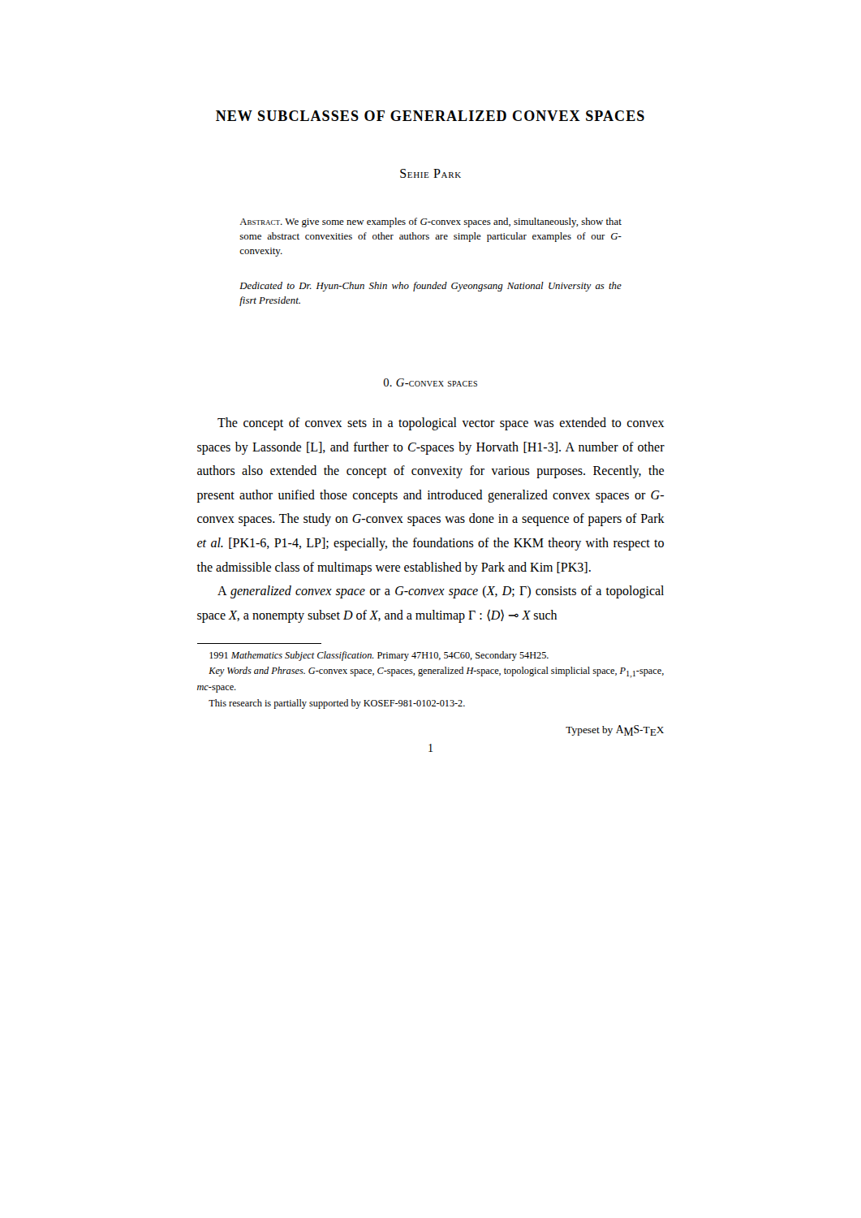New Subclasses of Generalized Convex Spaces
Sehie Park
Abstract. We give some new examples of G-convex spaces and, simultaneously, show that some abstract convexities of other authors are simple particular examples of our G-convexity.
Dedicated to Dr. Hyun-Chun Shin who founded Gyeongsang National University as the fisrt President.
0. G-convex spaces
The concept of convex sets in a topological vector space was extended to convex spaces by Lassonde [L], and further to C-spaces by Horvath [H1-3]. A number of other authors also extended the concept of convexity for various purposes. Recently, the present author unified those concepts and introduced generalized convex spaces or G-convex spaces. The study on G-convex spaces was done in a sequence of papers of Park et al. [PK1-6, P1-4, LP]; especially, the foundations of the KKM theory with respect to the admissible class of multimaps were established by Park and Kim [PK3].
A generalized convex space or a G-convex space (X, D; Γ) consists of a topological space X, a nonempty subset D of X, and a multimap Γ : ⟨D⟩ ⊸ X such
1991 Mathematics Subject Classification. Primary 47H10, 54C60, Secondary 54H25.
Key Words and Phrases. G-convex space, C-spaces, generalized H-space, topological simplicial space, P1,1-space, mc-space.
This research is partially supported by KOSEF-981-0102-013-2.
Typeset by AMS-TEX
1